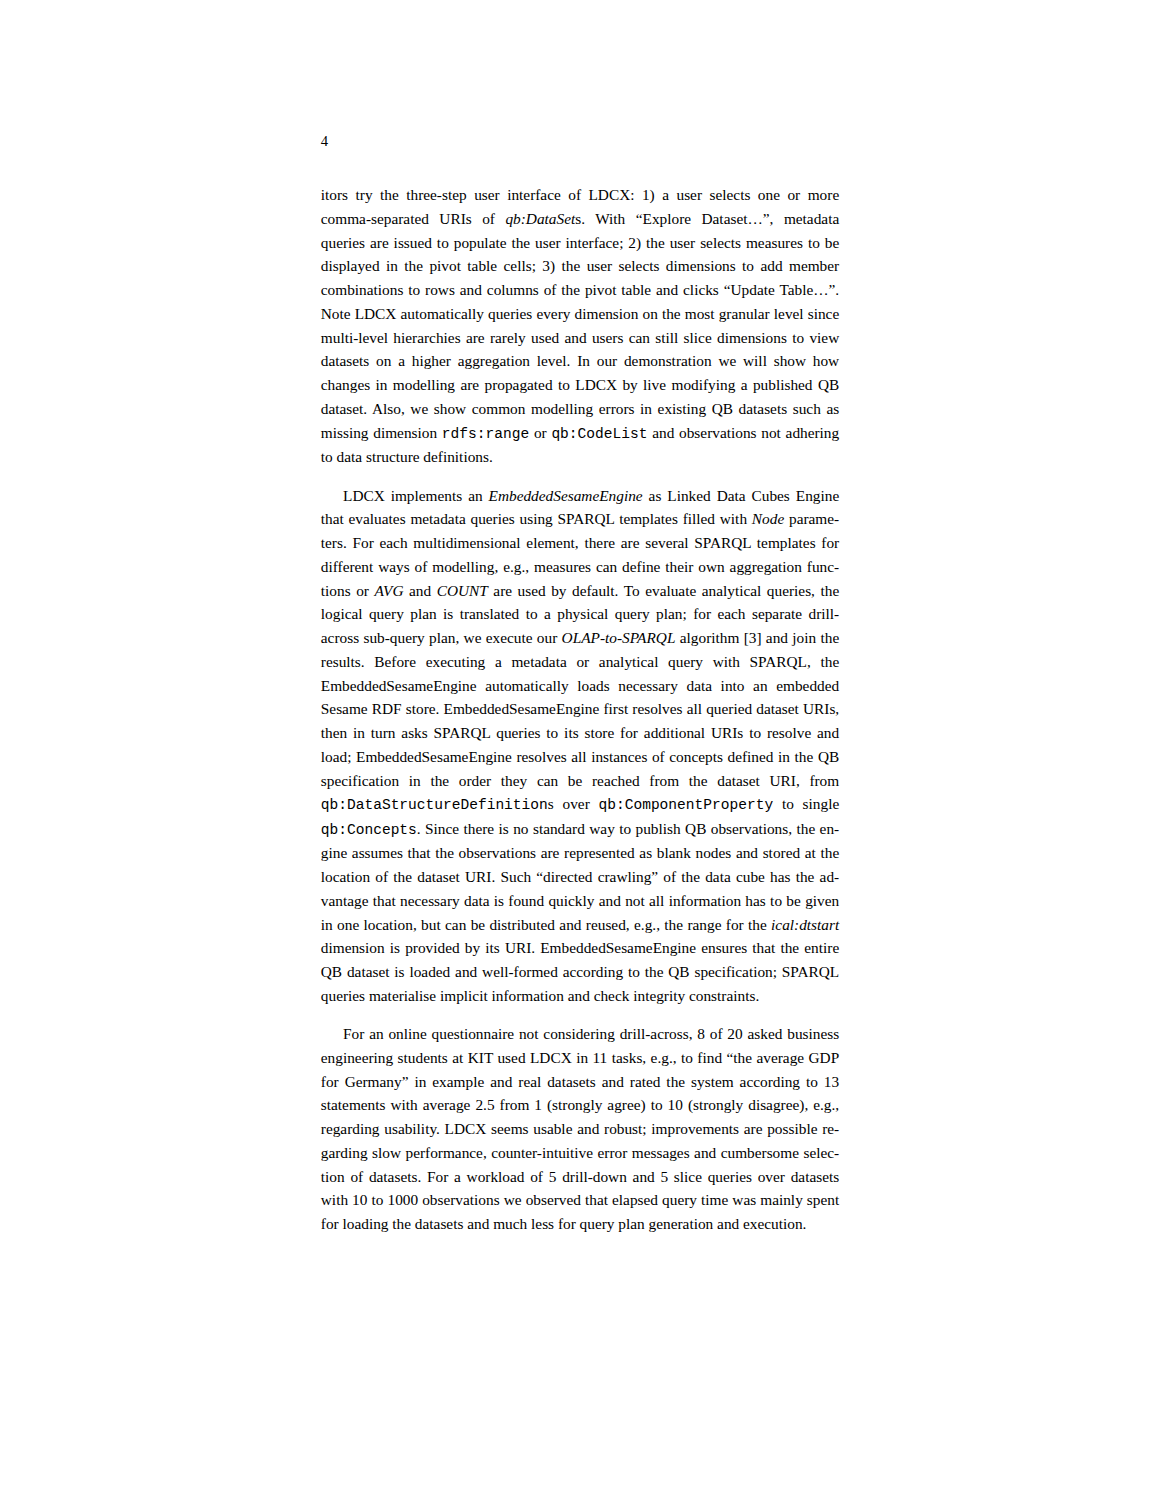4
itors try the three-step user interface of LDCX: 1) a user selects one or more comma-separated URIs of qb:DataSets. With “Explore Dataset…”, metadata queries are issued to populate the user interface; 2) the user selects measures to be displayed in the pivot table cells; 3) the user selects dimensions to add member combinations to rows and columns of the pivot table and clicks “Update Table…”. Note LDCX automatically queries every dimension on the most granular level since multi-level hierarchies are rarely used and users can still slice dimensions to view datasets on a higher aggregation level. In our demonstration we will show how changes in modelling are propagated to LDCX by live modifying a published QB dataset. Also, we show common modelling errors in existing QB datasets such as missing dimension rdfs:range or qb:CodeList and observations not adhering to data structure definitions.
LDCX implements an EmbeddedSesameEngine as Linked Data Cubes Engine that evaluates metadata queries using SPARQL templates filled with Node parameters. For each multidimensional element, there are several SPARQL templates for different ways of modelling, e.g., measures can define their own aggregation functions or AVG and COUNT are used by default. To evaluate analytical queries, the logical query plan is translated to a physical query plan; for each separate drill-across sub-query plan, we execute our OLAP-to-SPARQL algorithm [3] and join the results. Before executing a metadata or analytical query with SPARQL, the EmbeddedSesameEngine automatically loads necessary data into an embedded Sesame RDF store. EmbeddedSesameEngine first resolves all queried dataset URIs, then in turn asks SPARQL queries to its store for additional URIs to resolve and load; EmbeddedSesameEngine resolves all instances of concepts defined in the QB specification in the order they can be reached from the dataset URI, from qb:DataStructureDefinitions over qb:ComponentProperty to single qb:Concepts. Since there is no standard way to publish QB observations, the engine assumes that the observations are represented as blank nodes and stored at the location of the dataset URI. Such “directed crawling” of the data cube has the advantage that necessary data is found quickly and not all information has to be given in one location, but can be distributed and reused, e.g., the range for the ical:dtstart dimension is provided by its URI. EmbeddedSesameEngine ensures that the entire QB dataset is loaded and well-formed according to the QB specification; SPARQL queries materialise implicit information and check integrity constraints.
For an online questionnaire not considering drill-across, 8 of 20 asked business engineering students at KIT used LDCX in 11 tasks, e.g., to find “the average GDP for Germany” in example and real datasets and rated the system according to 13 statements with average 2.5 from 1 (strongly agree) to 10 (strongly disagree), e.g., regarding usability. LDCX seems usable and robust; improvements are possible regarding slow performance, counter-intuitive error messages and cumbersome selection of datasets. For a workload of 5 drill-down and 5 slice queries over datasets with 10 to 1000 observations we observed that elapsed query time was mainly spent for loading the datasets and much less for query plan generation and execution.